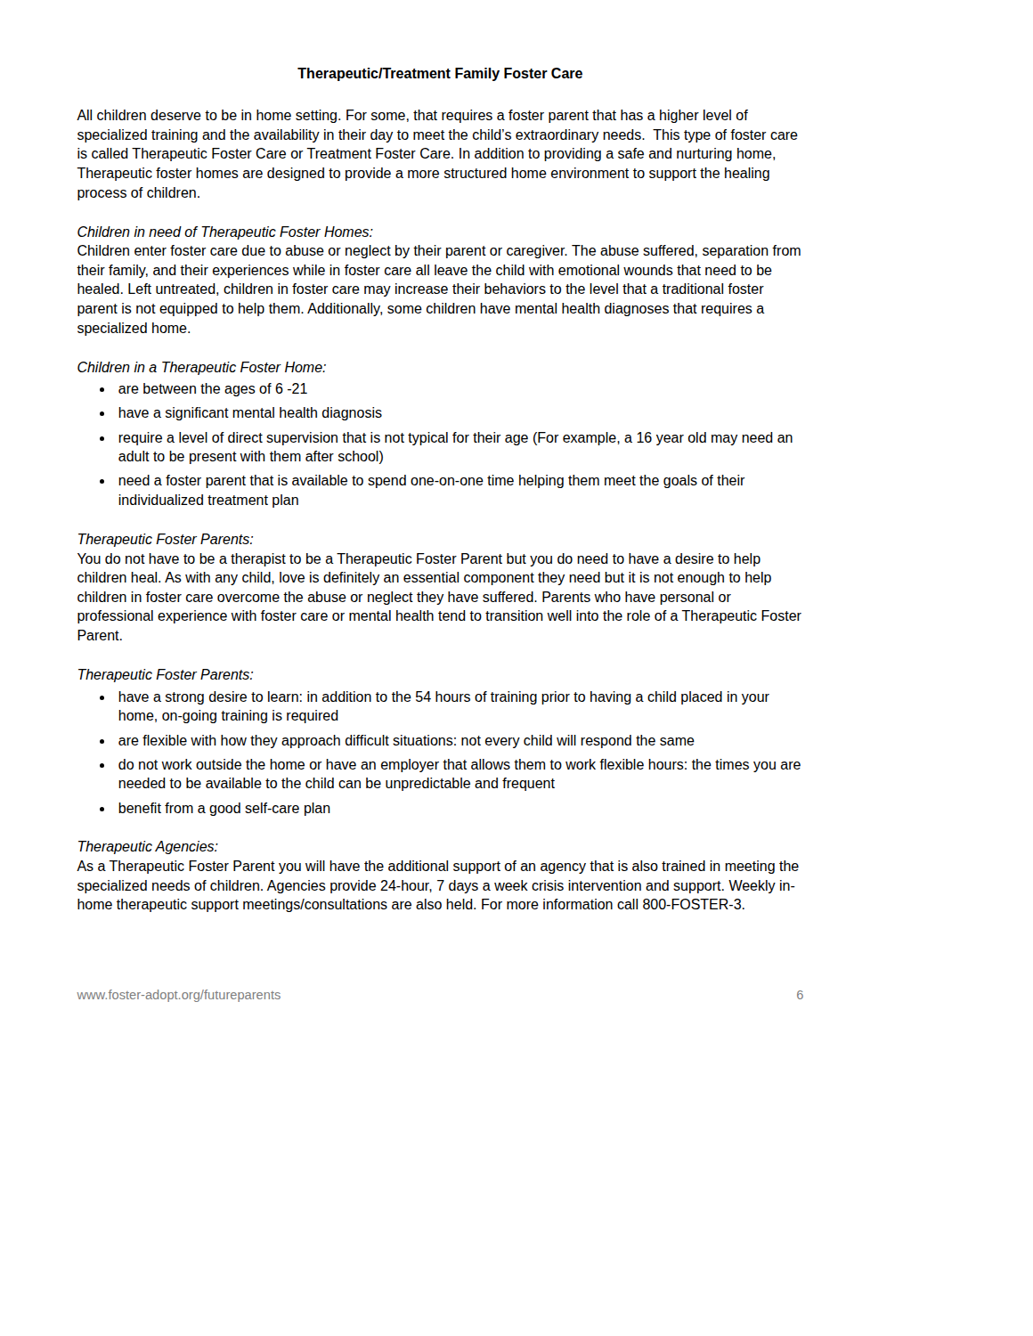Therapeutic/Treatment Family Foster Care
All children deserve to be in home setting. For some, that requires a foster parent that has a higher level of specialized training and the availability in their day to meet the child’s extraordinary needs. This type of foster care is called Therapeutic Foster Care or Treatment Foster Care. In addition to providing a safe and nurturing home, Therapeutic foster homes are designed to provide a more structured home environment to support the healing process of children.
Children in need of Therapeutic Foster Homes:
Children enter foster care due to abuse or neglect by their parent or caregiver. The abuse suffered, separation from their family, and their experiences while in foster care all leave the child with emotional wounds that need to be healed. Left untreated, children in foster care may increase their behaviors to the level that a traditional foster parent is not equipped to help them. Additionally, some children have mental health diagnoses that requires a specialized home.
Children in a Therapeutic Foster Home:
are between the ages of 6 -21
have a significant mental health diagnosis
require a level of direct supervision that is not typical for their age (For example, a 16 year old may need an adult to be present with them after school)
need a foster parent that is available to spend one-on-one time helping them meet the goals of their individualized treatment plan
Therapeutic Foster Parents:
You do not have to be a therapist to be a Therapeutic Foster Parent but you do need to have a desire to help children heal. As with any child, love is definitely an essential component they need but it is not enough to help children in foster care overcome the abuse or neglect they have suffered. Parents who have personal or professional experience with foster care or mental health tend to transition well into the role of a Therapeutic Foster Parent.
Therapeutic Foster Parents:
have a strong desire to learn: in addition to the 54 hours of training prior to having a child placed in your home, on-going training is required
are flexible with how they approach difficult situations: not every child will respond the same
do not work outside the home or have an employer that allows them to work flexible hours: the times you are needed to be available to the child can be unpredictable and frequent
benefit from a good self-care plan
Therapeutic Agencies:
As a Therapeutic Foster Parent you will have the additional support of an agency that is also trained in meeting the specialized needs of children. Agencies provide 24-hour, 7 days a week crisis intervention and support. Weekly in-home therapeutic support meetings/consultations are also held. For more information call 800-FOSTER-3.
www.foster-adopt.org/futureparents 6